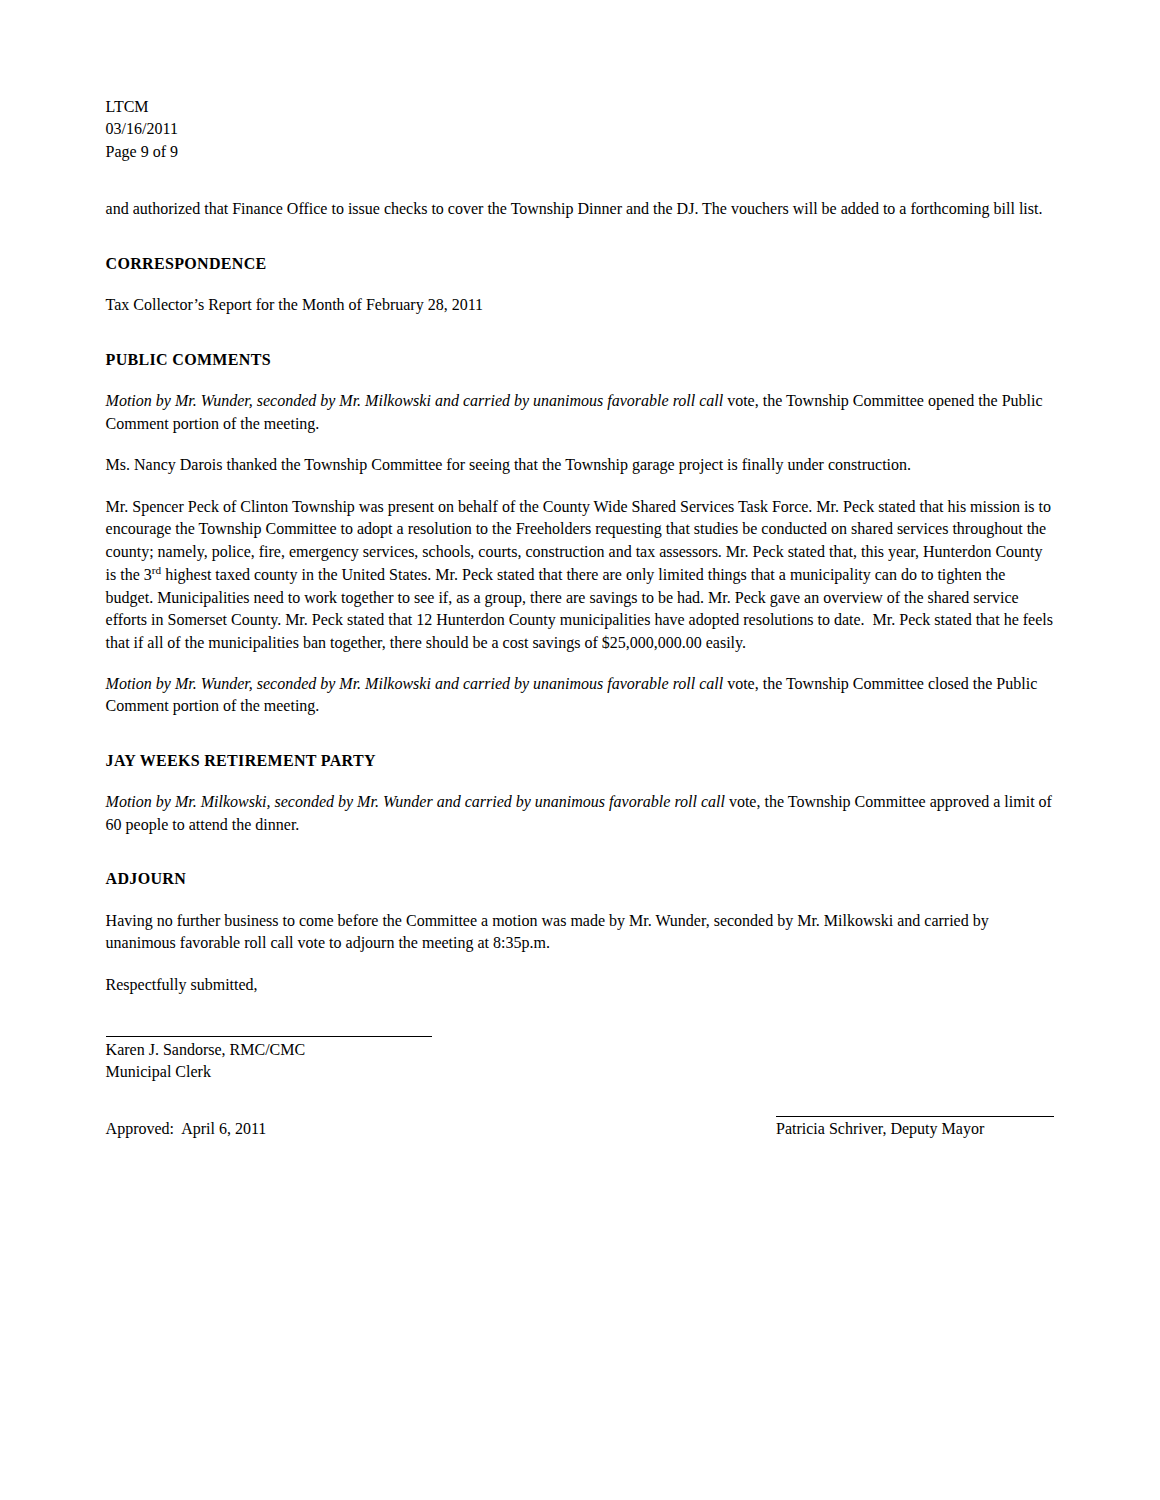LTCM
03/16/2011
Page 9 of 9
and authorized that Finance Office to issue checks to cover the Township Dinner and the DJ. The vouchers will be added to a forthcoming bill list.
CORRESPONDENCE
Tax Collector’s Report for the Month of February 28, 2011
PUBLIC COMMENTS
Motion by Mr. Wunder, seconded by Mr. Milkowski and carried by unanimous favorable roll call vote, the Township Committee opened the Public Comment portion of the meeting.
Ms. Nancy Darois thanked the Township Committee for seeing that the Township garage project is finally under construction.
Mr. Spencer Peck of Clinton Township was present on behalf of the County Wide Shared Services Task Force. Mr. Peck stated that his mission is to encourage the Township Committee to adopt a resolution to the Freeholders requesting that studies be conducted on shared services throughout the county; namely, police, fire, emergency services, schools, courts, construction and tax assessors. Mr. Peck stated that, this year, Hunterdon County is the 3rd highest taxed county in the United States. Mr. Peck stated that there are only limited things that a municipality can do to tighten the budget. Municipalities need to work together to see if, as a group, there are savings to be had. Mr. Peck gave an overview of the shared service efforts in Somerset County. Mr. Peck stated that 12 Hunterdon County municipalities have adopted resolutions to date. Mr. Peck stated that he feels that if all of the municipalities ban together, there should be a cost savings of $25,000,000.00 easily.
Motion by Mr. Wunder, seconded by Mr. Milkowski and carried by unanimous favorable roll call vote, the Township Committee closed the Public Comment portion of the meeting.
JAY WEEKS RETIREMENT PARTY
Motion by Mr. Milkowski, seconded by Mr. Wunder and carried by unanimous favorable roll call vote, the Township Committee approved a limit of 60 people to attend the dinner.
ADJOURN
Having no further business to come before the Committee a motion was made by Mr. Wunder, seconded by Mr. Milkowski and carried by unanimous favorable roll call vote to adjourn the meeting at 8:35p.m.
Respectfully submitted,
Karen J. Sandorse, RMC/CMC
Municipal Clerk
Approved: April 6, 2011
Patricia Schriver, Deputy Mayor